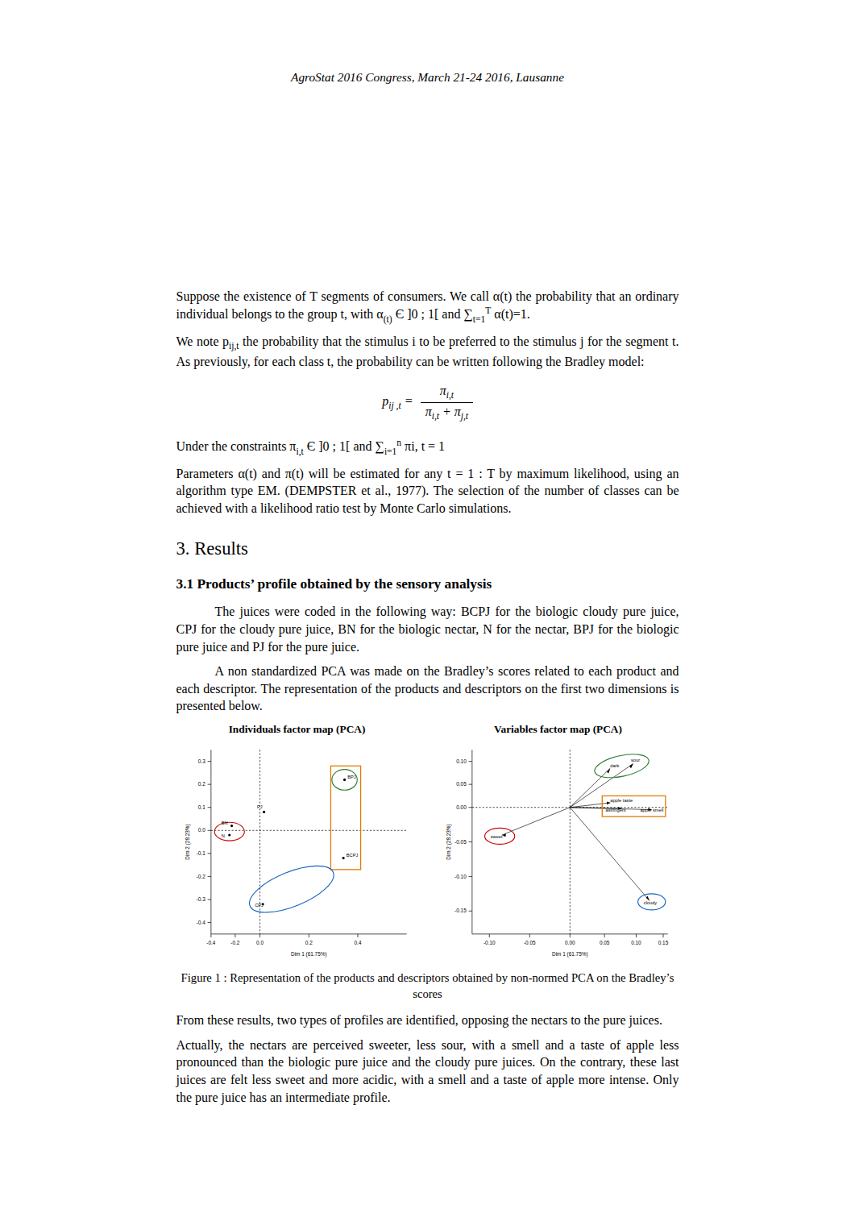AgroStat 2016 Congress, March 21-24 2016, Lausanne
Suppose the existence of T segments of consumers. We call α(t) the probability that an ordinary individual belongs to the group t, with α(t) Є ]0 ; 1[ and ∑t=1T α(t)=1.
We note pij,t the probability that the stimulus i to be preferred to the stimulus j for the segment t. As previously, for each class t, the probability can be written following the Bradley model:
pij ,t = πi,t πi,t + πj,t
Under the constraints πi,t Є ]0 ; 1[ and ∑i=1n πi, t = 1
Parameters α(t) and π(t) will be estimated for any t = 1 : T by maximum likelihood, using an algorithm type EM. (DEMPSTER et al., 1977). The selection of the number of classes can be achieved with a likelihood ratio test by Monte Carlo simulations.
3. Results
3.1 Products’ profile obtained by the sensory analysis
The juices were coded in the following way: BCPJ for the biologic cloudy pure juice, CPJ for the cloudy pure juice, BN for the biologic nectar, N for the nectar, BPJ for the biologic pure juice and PJ for the pure juice.
A non standardized PCA was made on the Bradley’s scores related to each product and each descriptor. The representation of the products and descriptors on the first two dimensions is presented below.
Individuals factor map (PCA)
0.3 0.2 0.1 0.0 -0.1 -0.2 -0.3 -0.4 -0.4 -0.2 0.0 0.2 0.4 Dim 1 (61.75%) Dim 2 (28.23%) BPJ PJ BN N BCPJ CPJ
Variables factor map (PCA)
0.10 0.05 0.00 -0.05 -0.10 -0.15 -0.10 -0.05 0.00 0.05 0.10 0.15 Dim 1 (61.75%) Dim 2 (28.23%) dark sour apple taste astringent apple smell sweet cloudy
Figure 1 : Representation of the products and descriptors obtained by non-normed PCA on the Bradley’s scores
From these results, two types of profiles are identified, opposing the nectars to the pure juices.
Actually, the nectars are perceived sweeter, less sour, with a smell and a taste of apple less pronounced than the biologic pure juice and the cloudy pure juices. On the contrary, these last juices are felt less sweet and more acidic, with a smell and a taste of apple more intense. Only the pure juice has an intermediate profile.